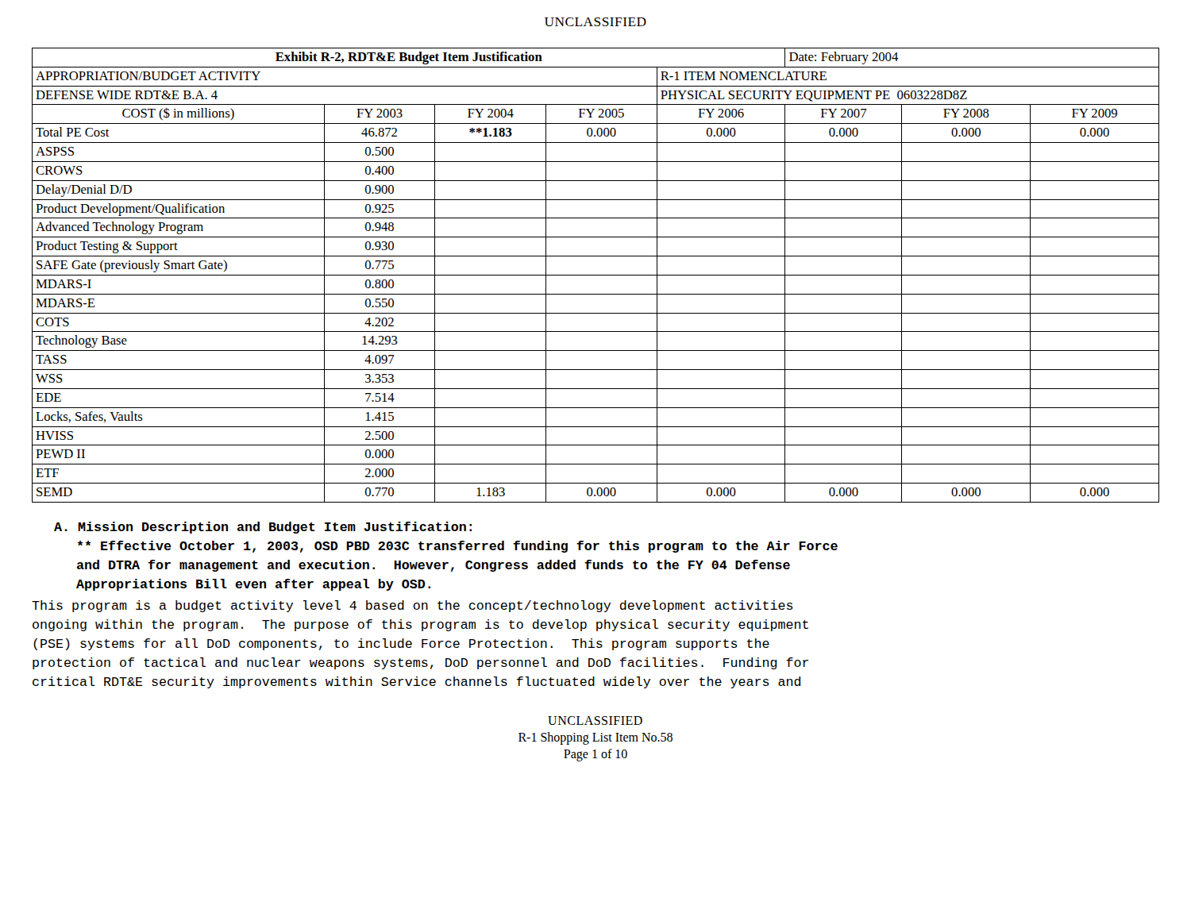UNCLASSIFIED
| Exhibit R-2, RDT&E Budget Item Justification | Date: February 2004 |
| APPROPRIATION/BUDGET ACTIVITY | R-1 ITEM NOMENCLATURE |
| DEFENSE WIDE RDT&E B.A. 4 | PHYSICAL SECURITY EQUIPMENT PE 0603228D8Z |
| COST ($ in millions) | FY 2003 | FY 2004 | FY 2005 | FY 2006 | FY 2007 | FY 2008 | FY 2009 |
| Total PE Cost | 46.872 | **1.183 | 0.000 | 0.000 | 0.000 | 0.000 | 0.000 |
| ASPSS | 0.500 | | | | | | |
| CROWS | 0.400 | | | | | | |
| Delay/Denial D/D | 0.900 | | | | | | |
| Product Development/Qualification | 0.925 | | | | | | |
| Advanced Technology Program | 0.948 | | | | | | |
| Product Testing & Support | 0.930 | | | | | | |
| SAFE Gate (previously Smart Gate) | 0.775 | | | | | | |
| MDARS-I | 0.800 | | | | | | |
| MDARS-E | 0.550 | | | | | | |
| COTS | 4.202 | | | | | | |
| Technology Base | 14.293 | | | | | | |
| TASS | 4.097 | | | | | | |
| WSS | 3.353 | | | | | | |
| EDE | 7.514 | | | | | | |
| Locks, Safes, Vaults | 1.415 | | | | | | |
| HVISS | 2.500 | | | | | | |
| PEWD II | 0.000 | | | | | | |
| ETF | 2.000 | | | | | | |
| SEMD | 0.770 | 1.183 | 0.000 | 0.000 | 0.000 | 0.000 | 0.000 |
A. Mission Description and Budget Item Justification:
** Effective October 1, 2003, OSD PBD 203C transferred funding for this program to the Air Force
and DTRA for management and execution. However, Congress added funds to the FY 04 Defense
Appropriations Bill even after appeal by OSD.
This program is a budget activity level 4 based on the concept/technology development activities
ongoing within the program. The purpose of this program is to develop physical security equipment
(PSE) systems for all DoD components, to include Force Protection. This program supports the
protection of tactical and nuclear weapons systems, DoD personnel and DoD facilities. Funding for
critical RDT&E security improvements within Service channels fluctuated widely over the years and
UNCLASSIFIED
R-1 Shopping List Item No.58
Page 1 of 10